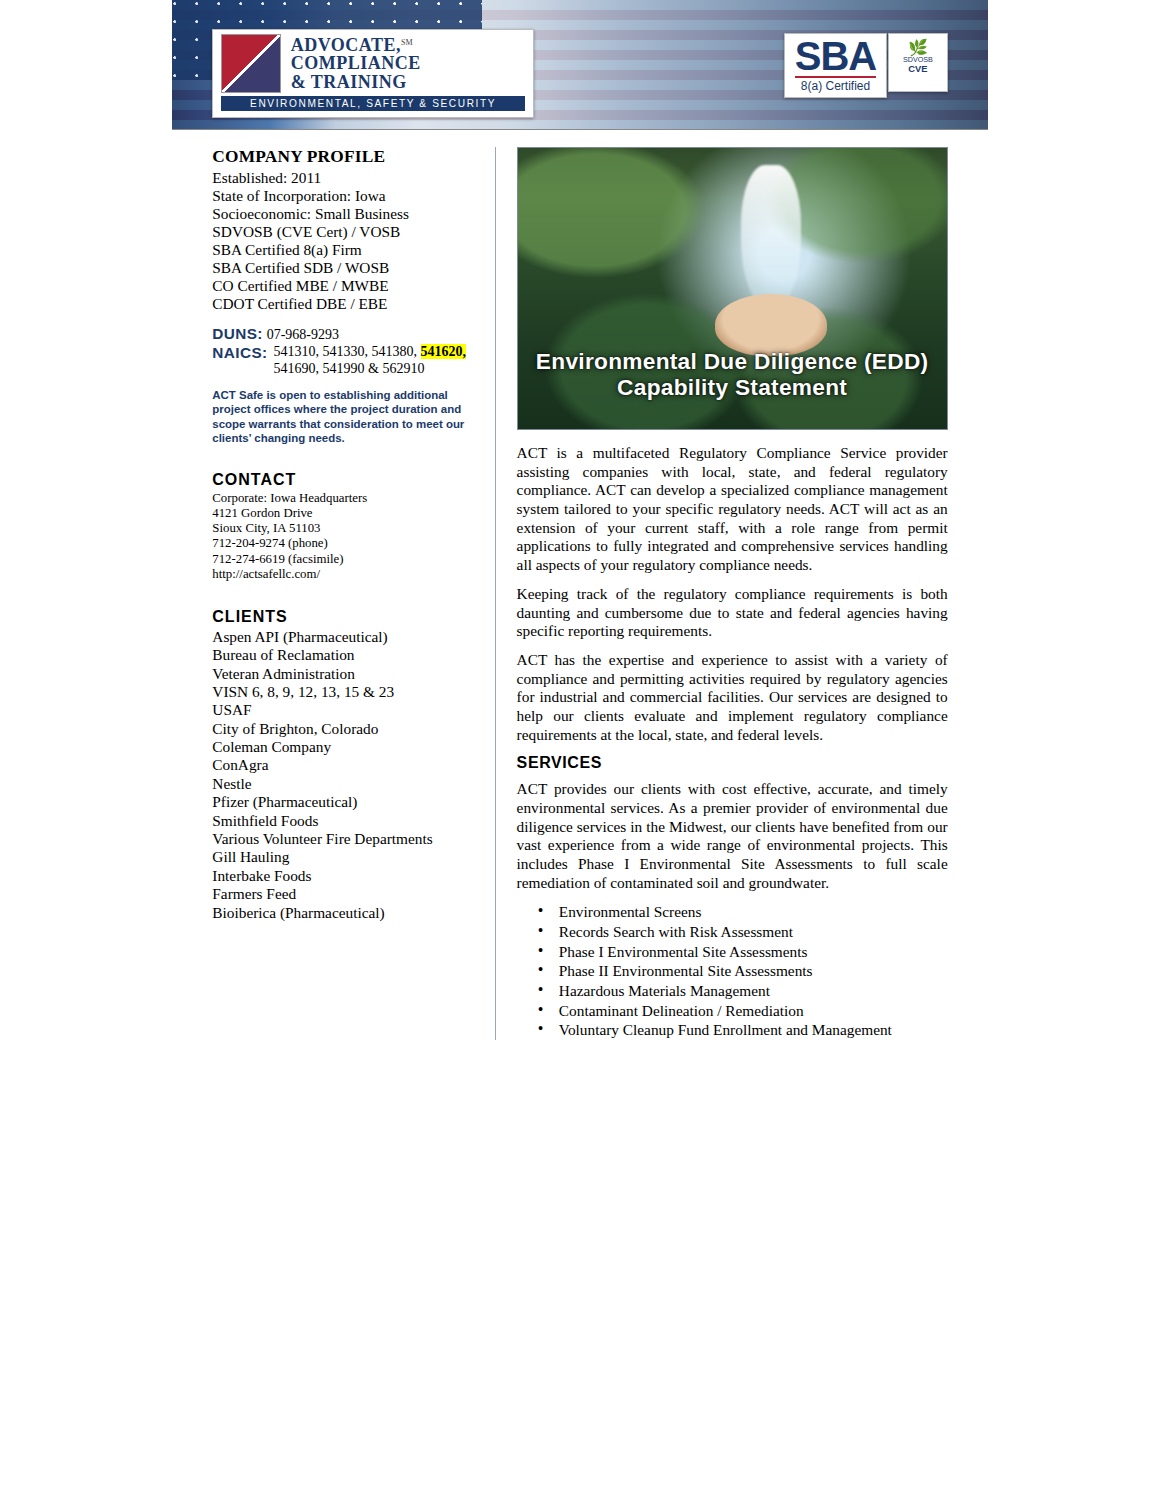Advocate, SM
Compliance
& Training
Environmental, Safety & Security
SBA
8(a) Certified
🌿 SDVOSB CVE
COMPANY PROFILE
Established: 2011
State of Incorporation: Iowa
Socioeconomic: Small Business
SDVOSB (CVE Cert) / VOSB
SBA Certified 8(a) Firm
SBA Certified SDB / WOSB
CO Certified MBE / MWBE
CDOT Certified DBE / EBE
DUNS: 07-968-9293
NAICS: 541310, 541330, 541380, 541620, 541690, 541990 & 562910
ACT Safe is open to establishing additional project offices where the project duration and scope warrants that consideration to meet our clients’ changing needs.
CONTACT
Corporate: Iowa Headquarters
4121 Gordon Drive
Sioux City, IA 51103
712-204-9274 (phone)
712-274-6619 (facsimile)
http://actsafellc.com/
CLIENTS
Aspen API (Pharmaceutical)
Bureau of Reclamation
Veteran Administration
VISN 6, 8, 9, 12, 13, 15 & 23
USAF
City of Brighton, Colorado
Coleman Company
ConAgra
Nestle
Pfizer (Pharmaceutical)
Smithfield Foods
Various Volunteer Fire Departments
Gill Hauling
Interbake Foods
Farmers Feed
Bioiberica (Pharmaceutical)
Environmental Due Diligence (EDD)
Capability Statement
ACT is a multifaceted Regulatory Compliance Service provider assisting companies with local, state, and federal regulatory compliance. ACT can develop a specialized compliance management system tailored to your specific regulatory needs. ACT will act as an extension of your current staff, with a role range from permit applications to fully integrated and comprehensive services handling all aspects of your regulatory compliance needs.
Keeping track of the regulatory compliance requirements is both daunting and cumbersome due to state and federal agencies having specific reporting requirements.
ACT has the expertise and experience to assist with a variety of compliance and permitting activities required by regulatory agencies for industrial and commercial facilities. Our services are designed to help our clients evaluate and implement regulatory compliance requirements at the local, state, and federal levels.
SERVICES
ACT provides our clients with cost effective, accurate, and timely environmental services. As a premier provider of environmental due diligence services in the Midwest, our clients have benefited from our vast experience from a wide range of environmental projects. This includes Phase I Environmental Site Assessments to full scale remediation of contaminated soil and groundwater.
Environmental Screens
Records Search with Risk Assessment
Phase I Environmental Site Assessments
Phase II Environmental Site Assessments
Hazardous Materials Management
Contaminant Delineation / Remediation
Voluntary Cleanup Fund Enrollment and Management